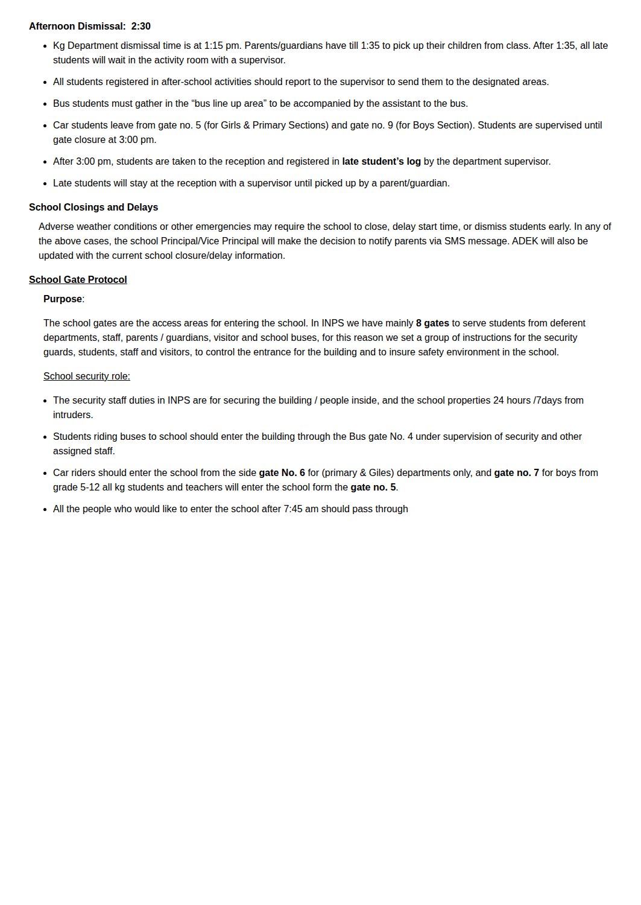Afternoon Dismissal: 2:30
Kg Department dismissal time is at 1:15 pm. Parents/guardians have till 1:35 to pick up their children from class. After 1:35, all late students will wait in the activity room with a supervisor.
All students registered in after-school activities should report to the supervisor to send them to the designated areas.
Bus students must gather in the “bus line up area” to be accompanied by the assistant to the bus.
Car students leave from gate no. 5 (for Girls & Primary Sections) and gate no. 9 (for Boys Section). Students are supervised until gate closure at 3:00 pm.
After 3:00 pm, students are taken to the reception and registered in late student’s log by the department supervisor.
Late students will stay at the reception with a supervisor until picked up by a parent/guardian.
School Closings and Delays
Adverse weather conditions or other emergencies may require the school to close, delay start time, or dismiss students early. In any of the above cases, the school Principal/Vice Principal will make the decision to notify parents via SMS message. ADEK will also be updated with the current school closure/delay information.
School Gate Protocol
Purpose:
The school gates are the access areas for entering the school. In INPS we have mainly 8 gates to serve students from deferent departments, staff, parents / guardians, visitor and school buses, for this reason we set a group of instructions for the security guards, students, staff and visitors, to control the entrance for the building and to insure safety environment in the school.
School security role:
The security staff duties in INPS are for securing the building / people inside, and the school properties 24 hours /7days from intruders.
Students riding buses to school should enter the building through the Bus gate No. 4 under supervision of security and other assigned staff.
Car riders should enter the school from the side gate No. 6 for (primary & Giles) departments only, and gate no. 7 for boys from grade 5-12 all kg students and teachers will enter the school form the gate no. 5.
All the people who would like to enter the school after 7:45 am should pass through